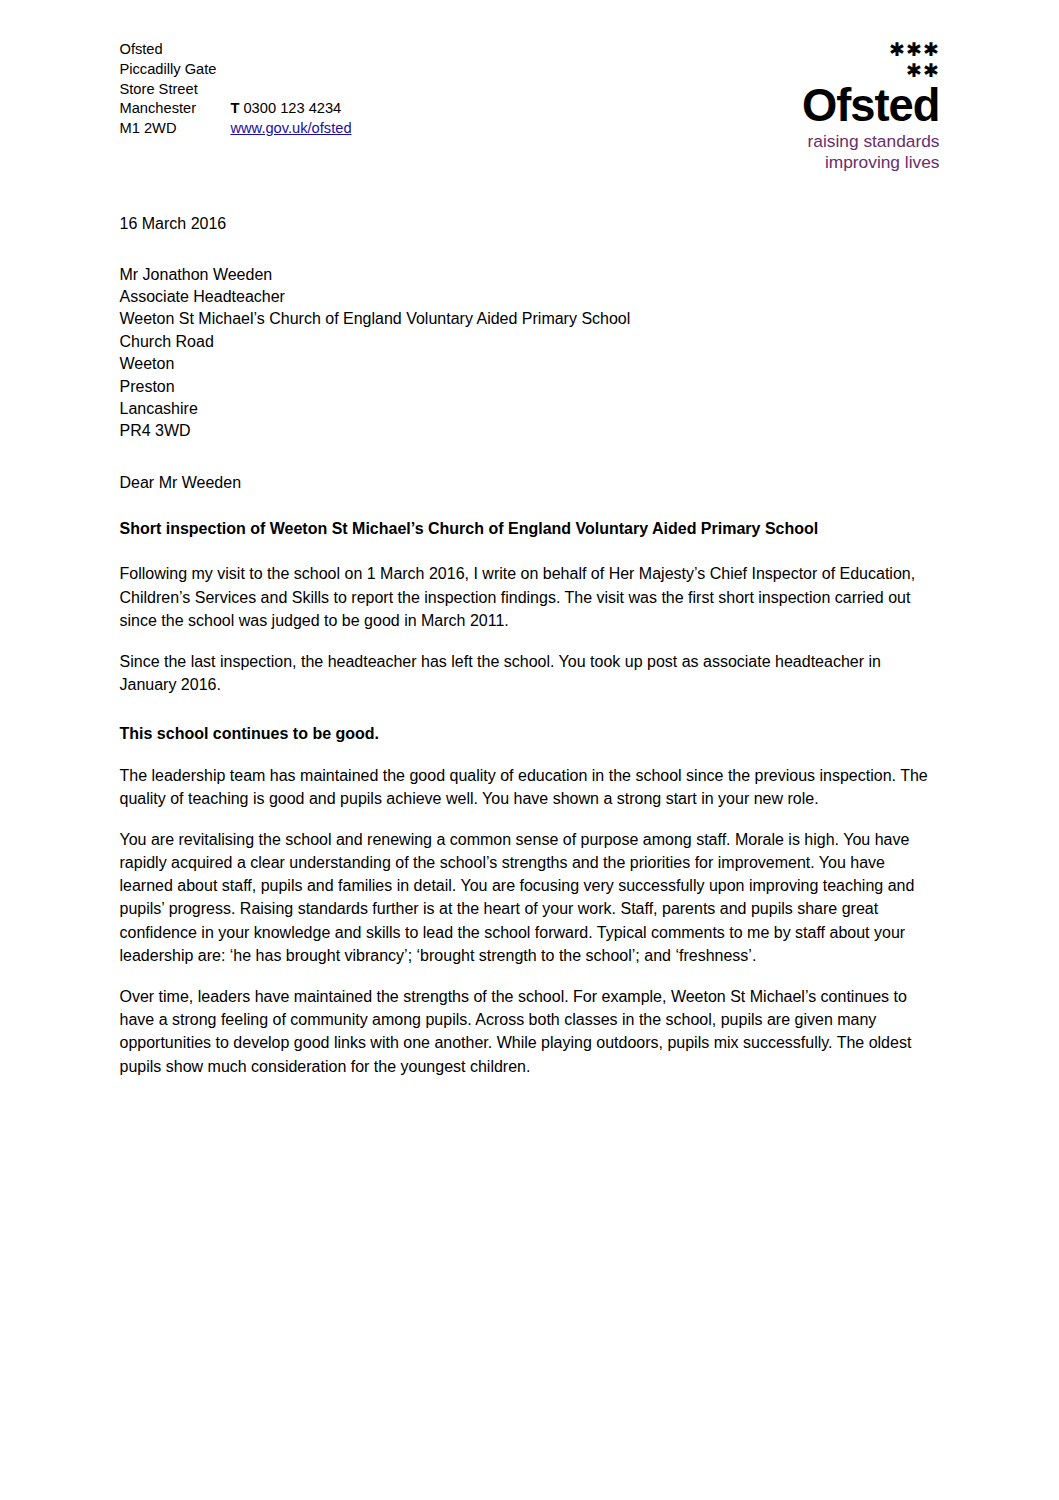| Ofsted Piccadilly Gate Store Street Manchester M1 2WD | T 0300 123 4234 www.gov.uk/ofsted |
✱✱✱
✱✱
Ofsted
raising standards
improving lives
16 March 2016
Mr Jonathon Weeden
Associate Headteacher
Weeton St Michael’s Church of England Voluntary Aided Primary School
Church Road
Weeton
Preston
Lancashire
PR4 3WD
Dear Mr Weeden
Short inspection of Weeton St Michael’s Church of England Voluntary Aided Primary School
Following my visit to the school on 1 March 2016, I write on behalf of Her Majesty’s Chief Inspector of Education, Children’s Services and Skills to report the inspection findings. The visit was the first short inspection carried out since the school was judged to be good in March 2011.
Since the last inspection, the headteacher has left the school. You took up post as associate headteacher in January 2016.
This school continues to be good.
The leadership team has maintained the good quality of education in the school since the previous inspection. The quality of teaching is good and pupils achieve well. You have shown a strong start in your new role.
You are revitalising the school and renewing a common sense of purpose among staff. Morale is high. You have rapidly acquired a clear understanding of the school’s strengths and the priorities for improvement. You have learned about staff, pupils and families in detail. You are focusing very successfully upon improving teaching and pupils’ progress. Raising standards further is at the heart of your work. Staff, parents and pupils share great confidence in your knowledge and skills to lead the school forward. Typical comments to me by staff about your leadership are: ‘he has brought vibrancy’; ‘brought strength to the school’; and ‘freshness’.
Over time, leaders have maintained the strengths of the school. For example, Weeton St Michael’s continues to have a strong feeling of community among pupils. Across both classes in the school, pupils are given many opportunities to develop good links with one another. While playing outdoors, pupils mix successfully. The oldest pupils show much consideration for the youngest children.